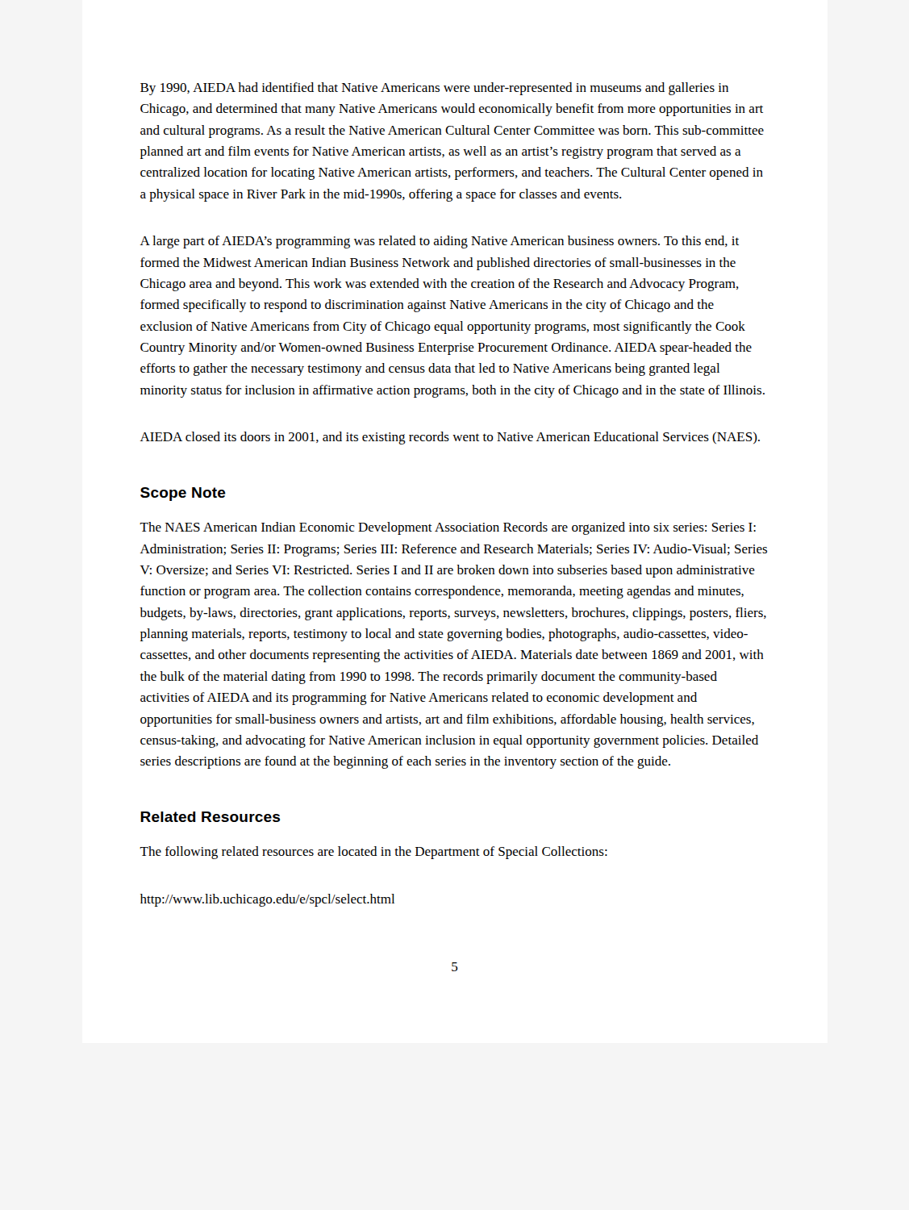By 1990, AIEDA had identified that Native Americans were under-represented in museums and galleries in Chicago, and determined that many Native Americans would economically benefit from more opportunities in art and cultural programs. As a result the Native American Cultural Center Committee was born. This sub-committee planned art and film events for Native American artists, as well as an artist’s registry program that served as a centralized location for locating Native American artists, performers, and teachers. The Cultural Center opened in a physical space in River Park in the mid-1990s, offering a space for classes and events.
A large part of AIEDA’s programming was related to aiding Native American business owners. To this end, it formed the Midwest American Indian Business Network and published directories of small-businesses in the Chicago area and beyond. This work was extended with the creation of the Research and Advocacy Program, formed specifically to respond to discrimination against Native Americans in the city of Chicago and the exclusion of Native Americans from City of Chicago equal opportunity programs, most significantly the Cook Country Minority and/or Women-owned Business Enterprise Procurement Ordinance. AIEDA spear-headed the efforts to gather the necessary testimony and census data that led to Native Americans being granted legal minority status for inclusion in affirmative action programs, both in the city of Chicago and in the state of Illinois.
AIEDA closed its doors in 2001, and its existing records went to Native American Educational Services (NAES).
Scope Note
The NAES American Indian Economic Development Association Records are organized into six series: Series I: Administration; Series II: Programs; Series III: Reference and Research Materials; Series IV: Audio-Visual; Series V: Oversize; and Series VI: Restricted. Series I and II are broken down into subseries based upon administrative function or program area. The collection contains correspondence, memoranda, meeting agendas and minutes, budgets, by-laws, directories, grant applications, reports, surveys, newsletters, brochures, clippings, posters, fliers, planning materials, reports, testimony to local and state governing bodies, photographs, audio-cassettes, video-cassettes, and other documents representing the activities of AIEDA. Materials date between 1869 and 2001, with the bulk of the material dating from 1990 to 1998. The records primarily document the community-based activities of AIEDA and its programming for Native Americans related to economic development and opportunities for small-business owners and artists, art and film exhibitions, affordable housing, health services, census-taking, and advocating for Native American inclusion in equal opportunity government policies. Detailed series descriptions are found at the beginning of each series in the inventory section of the guide.
Related Resources
The following related resources are located in the Department of Special Collections:
http://www.lib.uchicago.edu/e/spcl/select.html
5